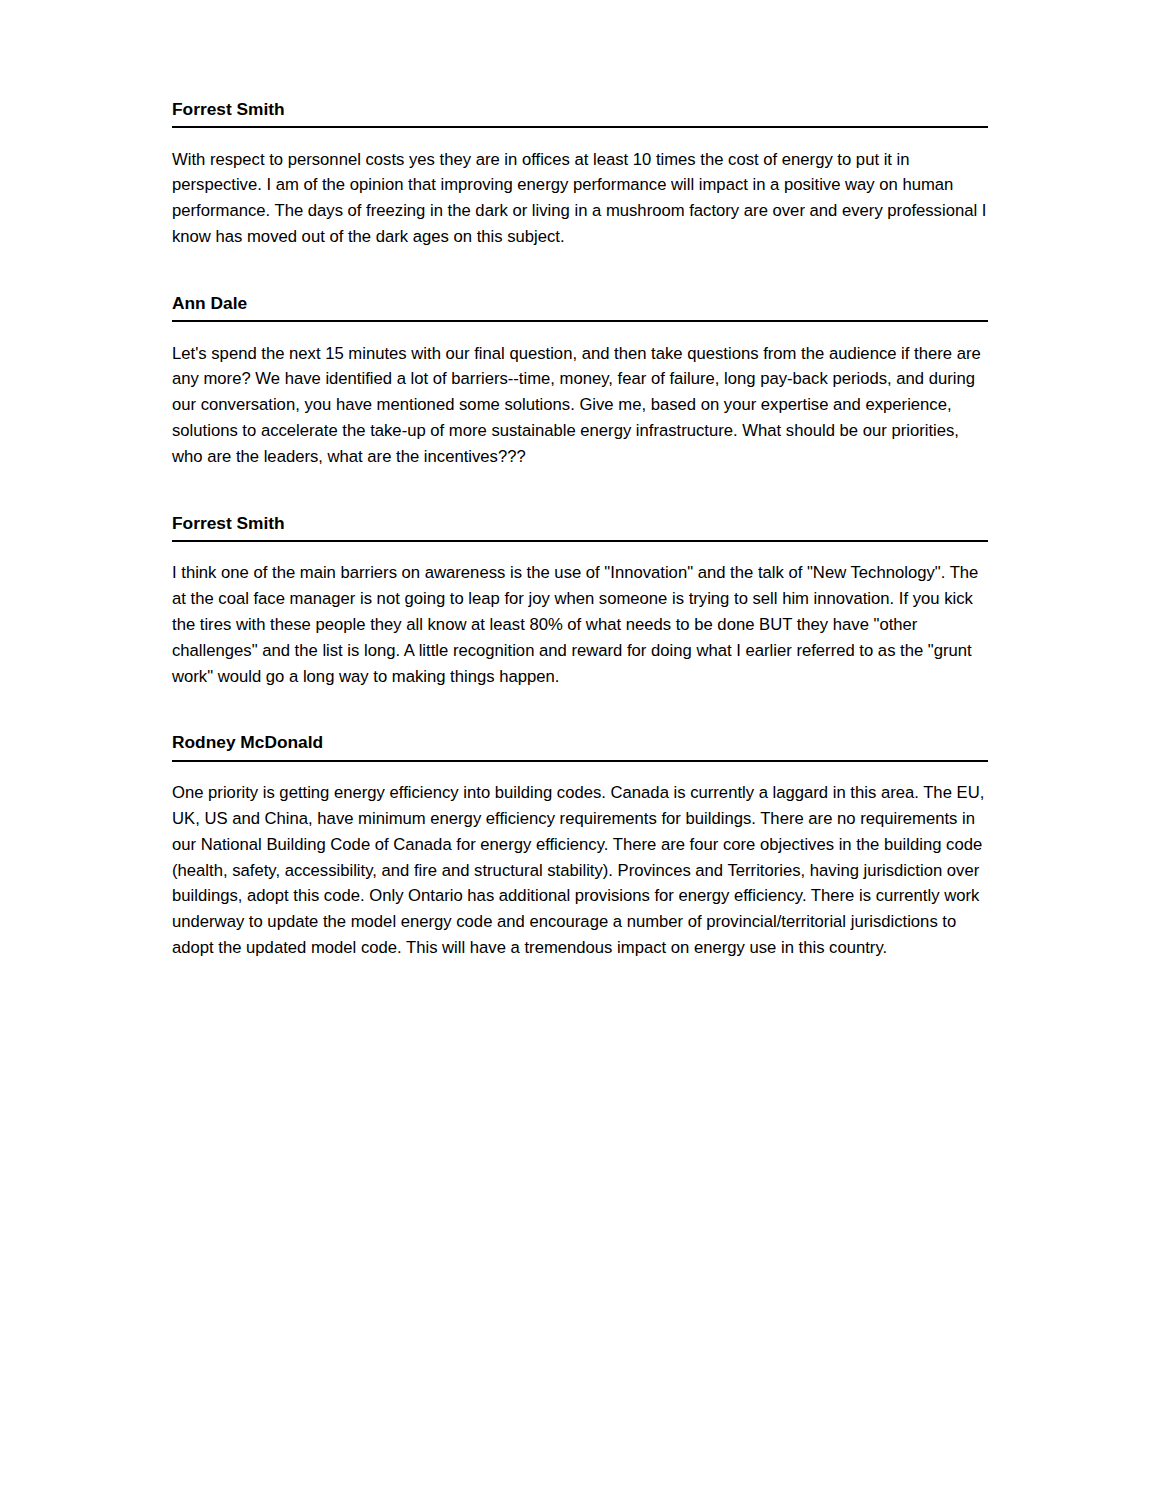Forrest Smith
With respect to personnel costs yes they are in offices at least 10 times the cost of energy to put it in perspective. I am of the opinion that improving energy performance will impact in a positive way on human performance. The days of freezing in the dark or living in a mushroom factory are over and every professional I know has moved out of the dark ages on this subject.
Ann Dale
Let's spend the next 15 minutes with our final question, and then take questions from the audience if there are any more? We have identified a lot of barriers--time, money, fear of failure, long pay-back periods, and during our conversation, you have mentioned some solutions. Give me, based on your expertise and experience, solutions to accelerate the take-up of more sustainable energy infrastructure. What should be our priorities, who are the leaders, what are the incentives???
Forrest Smith
I think one of the main barriers on awareness is the use of "Innovation" and the talk of "New Technology". The at the coal face manager is not going to leap for joy when someone is trying to sell him innovation. If you kick the tires with these people they all know at least 80% of what needs to be done BUT they have "other challenges" and the list is long. A little recognition and reward for doing what I earlier referred to as the "grunt work" would go a long way to making things happen.
Rodney McDonald
One priority is getting energy efficiency into building codes. Canada is currently a laggard in this area. The EU, UK, US and China, have minimum energy efficiency requirements for buildings. There are no requirements in our National Building Code of Canada for energy efficiency. There are four core objectives in the building code (health, safety, accessibility, and fire and structural stability). Provinces and Territories, having jurisdiction over buildings, adopt this code. Only Ontario has additional provisions for energy efficiency. There is currently work underway to update the model energy code and encourage a number of provincial/territorial jurisdictions to adopt the updated model code. This will have a tremendous impact on energy use in this country.